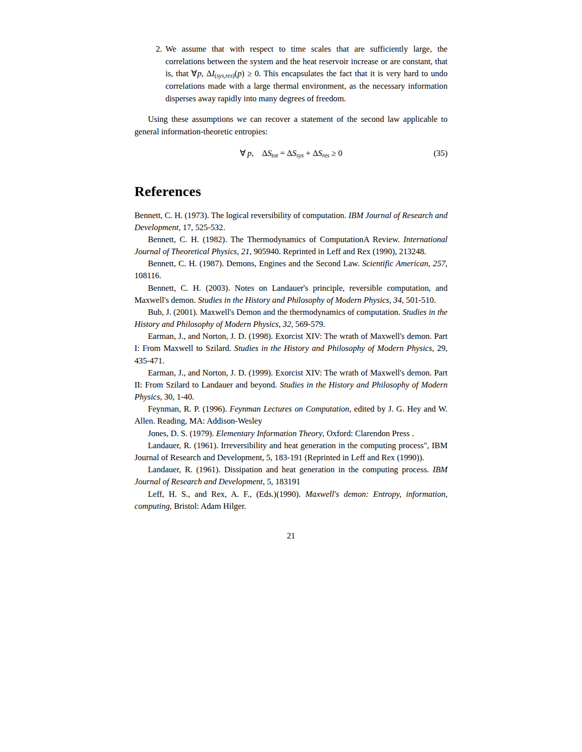2. We assume that with respect to time scales that are sufficiently large, the correlations between the system and the heat reservoir increase or are constant, that is, that ∀p, ΔI(sys,res)(p) ≥ 0. This encapsulates the fact that it is very hard to undo correlations made with a large thermal environment, as the necessary information disperses away rapidly into many degrees of freedom.
Using these assumptions we can recover a statement of the second law applicable to general information-theoretic entropies:
∀ p, ΔStot = ΔSsys + ΔSres ≥ 0 (35)
References
Bennett, C. H. (1973). The logical reversibility of computation. IBM Journal of Research and Development, 17, 525-532.
Bennett, C. H. (1982). The Thermodynamics of ComputationA Review. International Journal of Theoretical Physics, 21, 905940. Reprinted in Leff and Rex (1990), 213248.
Bennett, C. H. (1987). Demons, Engines and the Second Law. Scientific American, 257, 108116.
Bennett, C. H. (2003). Notes on Landauer's principle, reversible computation, and Maxwell's demon. Studies in the History and Philosophy of Modern Physics, 34, 501-510.
Bub, J. (2001). Maxwell's Demon and the thermodynamics of computation. Studies in the History and Philosophy of Modern Physics, 32, 569-579.
Earman, J., and Norton, J. D. (1998). Exorcist XIV: The wrath of Maxwell's demon. Part I: From Maxwell to Szilard. Studies in the History and Philosophy of Modern Physics, 29, 435-471.
Earman, J., and Norton, J. D. (1999). Exorcist XIV: The wrath of Maxwell's demon. Part II: From Szilard to Landauer and beyond. Studies in the History and Philosophy of Modern Physics, 30, 1-40.
Feynman, R. P. (1996). Feynman Lectures on Computation, edited by J. G. Hey and W. Allen. Reading, MA: Addison-Wesley
Jones, D. S. (1979). Elementary Information Theory, Oxford: Clarendon Press .
Landauer, R. (1961). Irreversibility and heat generation in the computing process", IBM Journal of Research and Development, 5, 183-191 (Reprinted in Leff and Rex (1990)).
Landauer, R. (1961). Dissipation and heat generation in the computing process. IBM Journal of Research and Development, 5, 183191
Leff, H. S., and Rex, A. F., (Eds.)(1990). Maxwell's demon: Entropy, information, computing, Bristol: Adam Hilger.
21